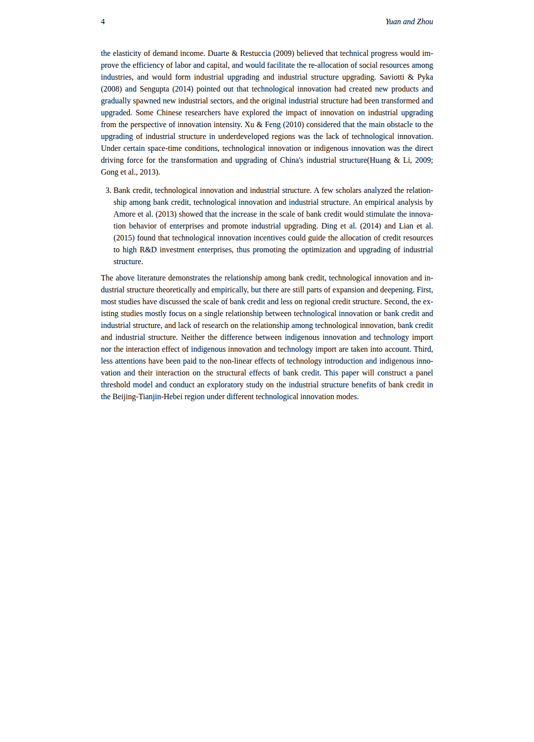4 Yuan and Zhou
the elasticity of demand income. Duarte & Restuccia (2009) believed that technical progress would improve the efficiency of labor and capital, and would facilitate the re-allocation of social resources among industries, and would form industrial upgrading and industrial structure upgrading. Saviotti & Pyka (2008) and Sengupta (2014) pointed out that technological innovation had created new products and gradually spawned new industrial sectors, and the original industrial structure had been transformed and upgraded. Some Chinese researchers have explored the impact of innovation on industrial upgrading from the perspective of innovation intensity. Xu & Feng (2010) considered that the main obstacle to the upgrading of industrial structure in underdeveloped regions was the lack of technological innovation. Under certain space-time conditions, technological innovation or indigenous innovation was the direct driving force for the transformation and upgrading of China's industrial structure(Huang & Li, 2009; Gong et al., 2013).
Bank credit, technological innovation and industrial structure. A few scholars analyzed the relationship among bank credit, technological innovation and industrial structure. An empirical analysis by Amore et al. (2013) showed that the increase in the scale of bank credit would stimulate the innovation behavior of enterprises and promote industrial upgrading. Ding et al. (2014) and Lian et al. (2015) found that technological innovation incentives could guide the allocation of credit resources to high R&D investment enterprises, thus promoting the optimization and upgrading of industrial structure.
The above literature demonstrates the relationship among bank credit, technological innovation and industrial structure theoretically and empirically, but there are still parts of expansion and deepening. First, most studies have discussed the scale of bank credit and less on regional credit structure. Second, the existing studies mostly focus on a single relationship between technological innovation or bank credit and industrial structure, and lack of research on the relationship among technological innovation, bank credit and industrial structure. Neither the difference between indigenous innovation and technology import nor the interaction effect of indigenous innovation and technology import are taken into account. Third, less attentions have been paid to the non-linear effects of technology introduction and indigenous innovation and their interaction on the structural effects of bank credit. This paper will construct a panel threshold model and conduct an exploratory study on the industrial structure benefits of bank credit in the Beijing-Tianjin-Hebei region under different technological innovation modes.